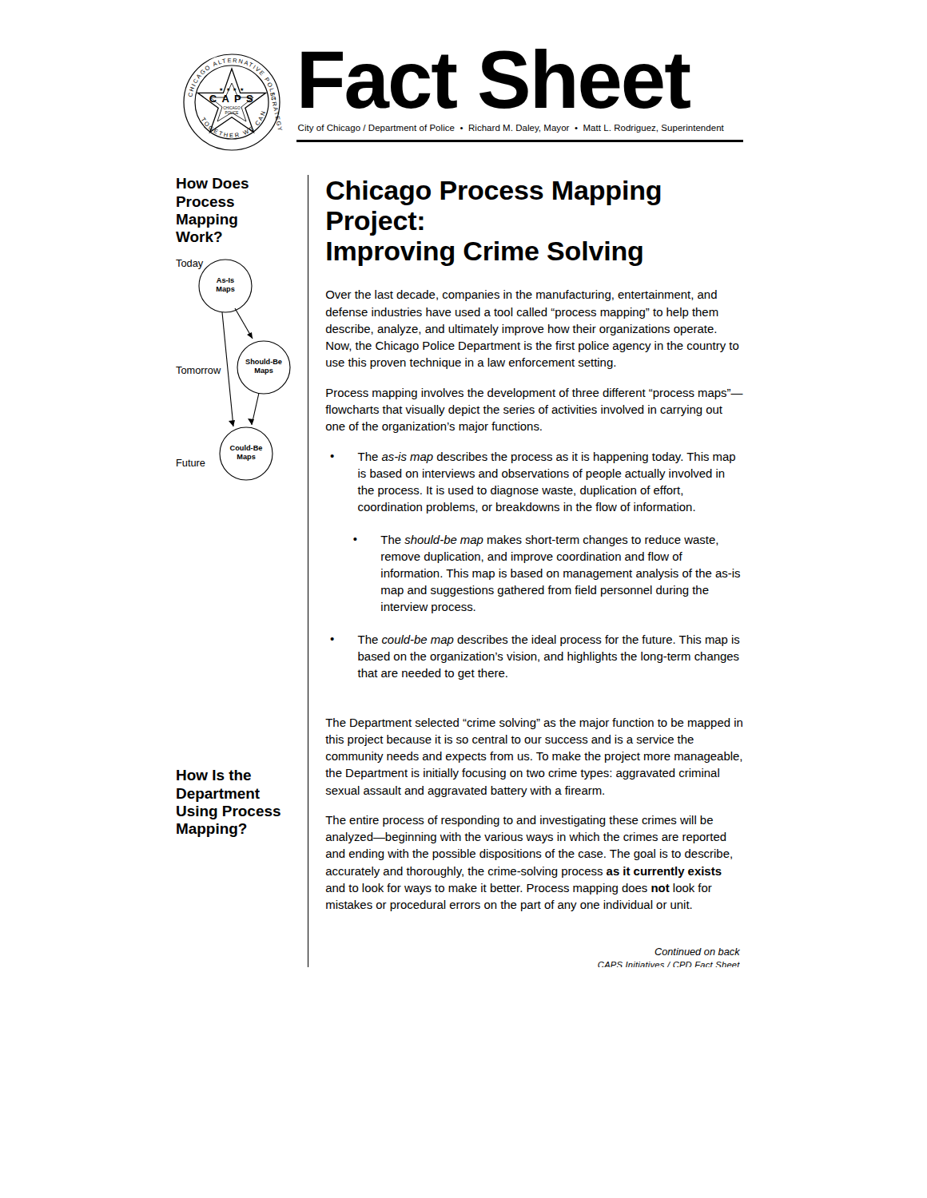CHICAGO ALTERNATIVE POLICING TOGETHER WE CAN STRATEGY ★ ★ ★ ★ C A P S CHICAGO POLICE
Fact Sheet
City of Chicago / Department of Police • Richard M. Daley, Mayor • Matt L. Rodriguez, Superintendent
How Does
Process Mapping
Work?
Today Tomorrow Future As-Is Maps Should-Be Maps Could-Be Maps
How Is the
Department
Using Process
Mapping?
Chicago Process Mapping Project:
Improving Crime Solving
Over the last decade, companies in the manufacturing, entertainment, and defense industries have used a tool called “process mapping” to help them describe, analyze, and ultimately improve how their organizations operate. Now, the Chicago Police Department is the first police agency in the country to use this proven technique in a law enforcement setting.
Process mapping involves the development of three different “process maps”—flowcharts that visually depict the series of activities involved in carrying out one of the organization’s major functions.
The as-is map describes the process as it is happening today. This map is based on interviews and observations of people actually involved in the process. It is used to diagnose waste, duplication of effort, coordination problems, or breakdowns in the flow of information.
The should-be map makes short-term changes to reduce waste, remove duplication, and improve coordination and flow of information. This map is based on management analysis of the as-is map and suggestions gathered from field personnel during the interview process.
The could-be map describes the ideal process for the future. This map is based on the organization’s vision, and highlights the long-term changes that are needed to get there.
The Department selected “crime solving” as the major function to be mapped in this project because it is so central to our success and is a service the community needs and expects from us. To make the project more manageable, the Department is initially focusing on two crime types: aggravated criminal sexual assault and aggravated battery with a firearm.
The entire process of responding to and investigating these crimes will be analyzed—beginning with the various ways in which the crimes are reported and ending with the possible dispositions of the case. The goal is to describe, accurately and thoroughly, the crime-solving process as it currently exists and to look for ways to make it better. Process mapping does not look for mistakes or procedural errors on the part of any one individual or unit.
Continued on back CAPS Initiatives / CPD Fact Sheet